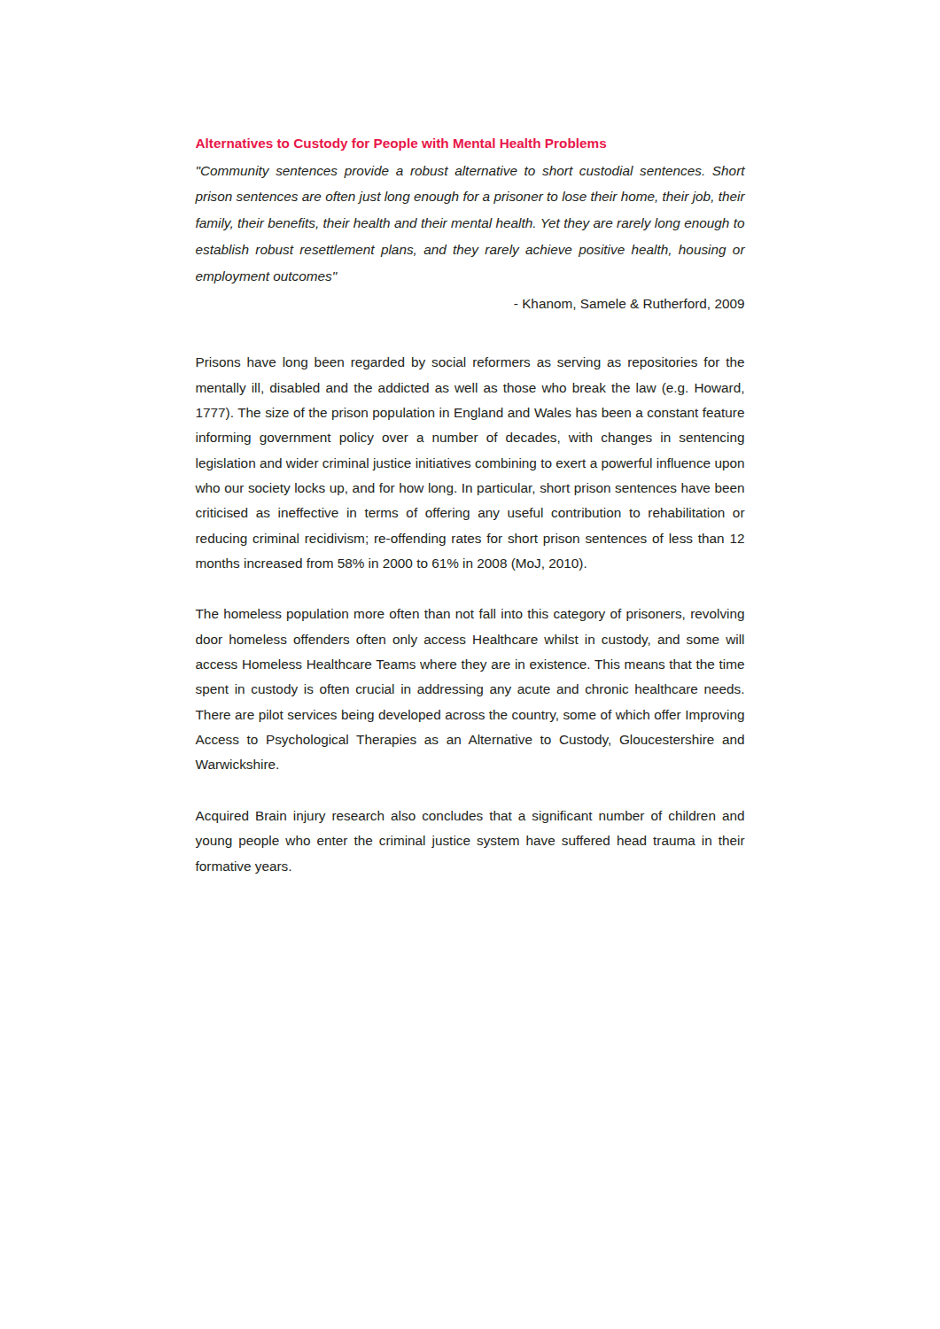Alternatives to Custody for People with Mental Health Problems
"Community sentences provide a robust alternative to short custodial sentences. Short prison sentences are often just long enough for a prisoner to lose their home, their job, their family, their benefits, their health and their mental health. Yet they are rarely long enough to establish robust resettlement plans, and they rarely achieve positive health, housing or employment outcomes"
- Khanom, Samele & Rutherford, 2009
Prisons have long been regarded by social reformers as serving as repositories for the mentally ill, disabled and the addicted as well as those who break the law (e.g. Howard, 1777). The size of the prison population in England and Wales has been a constant feature informing government policy over a number of decades, with changes in sentencing legislation and wider criminal justice initiatives combining to exert a powerful influence upon who our society locks up, and for how long. In particular, short prison sentences have been criticised as ineffective in terms of offering any useful contribution to rehabilitation or reducing criminal recidivism; re-offending rates for short prison sentences of less than 12 months increased from 58% in 2000 to 61% in 2008 (MoJ, 2010).
The homeless population more often than not fall into this category of prisoners, revolving door homeless offenders often only access Healthcare whilst in custody, and some will access Homeless Healthcare Teams where they are in existence. This means that the time spent in custody is often crucial in addressing any acute and chronic healthcare needs. There are pilot services being developed across the country, some of which offer Improving Access to Psychological Therapies as an Alternative to Custody, Gloucestershire and Warwickshire.
Acquired Brain injury research also concludes that a significant number of children and young people who enter the criminal justice system have suffered head trauma in their formative years.